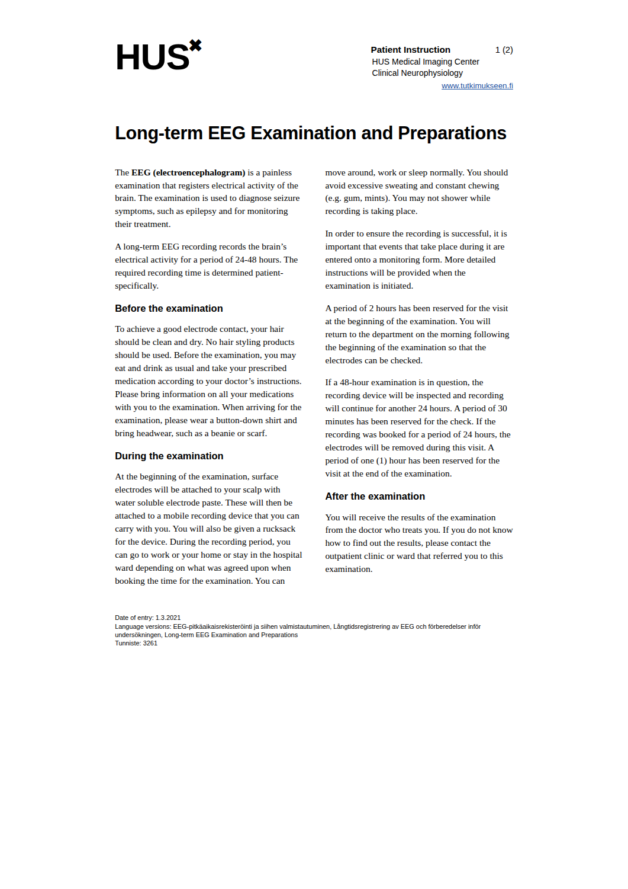HUS✖
Patient Instruction 1 (2)
HUS Medical Imaging Center
Clinical Neurophysiology
www.tutkimukseen.fi
Long-term EEG Examination and Preparations
The EEG (electroencephalogram) is a painless examination that registers electrical activity of the brain. The examination is used to diagnose seizure symptoms, such as epilepsy and for monitoring their treatment.
A long-term EEG recording records the brain’s electrical activity for a period of 24-48 hours. The required recording time is determined patient-specifically.
Before the examination
To achieve a good electrode contact, your hair should be clean and dry. No hair styling products should be used. Before the examination, you may eat and drink as usual and take your prescribed medication according to your doctor’s instructions. Please bring information on all your medications with you to the examination. When arriving for the examination, please wear a button-down shirt and bring headwear, such as a beanie or scarf.
During the examination
At the beginning of the examination, surface electrodes will be attached to your scalp with water soluble electrode paste. These will then be attached to a mobile recording device that you can carry with you. You will also be given a rucksack for the device. During the recording period, you can go to work or your home or stay in the hospital ward depending on what was agreed upon when booking the time for the examination. You can move around, work or sleep normally. You should avoid excessive sweating and constant chewing (e.g. gum, mints). You may not shower while recording is taking place.
In order to ensure the recording is successful, it is important that events that take place during it are entered onto a monitoring form. More detailed instructions will be provided when the examination is initiated.
A period of 2 hours has been reserved for the visit at the beginning of the examination. You will return to the department on the morning following the beginning of the examination so that the electrodes can be checked.
If a 48-hour examination is in question, the recording device will be inspected and recording will continue for another 24 hours. A period of 30 minutes has been reserved for the check. If the recording was booked for a period of 24 hours, the electrodes will be removed during this visit. A period of one (1) hour has been reserved for the visit at the end of the examination.
After the examination
You will receive the results of the examination from the doctor who treats you. If you do not know how to find out the results, please contact the outpatient clinic or ward that referred you to this examination.
Date of entry: 1.3.2021
Language versions: EEG-pitkäaikaisrekisteröinti ja siihen valmistautuminen, Långtidsregistrering av EEG och förberedelser inför undersökningen, Long-term EEG Examination and Preparations
Tunniste: 3261